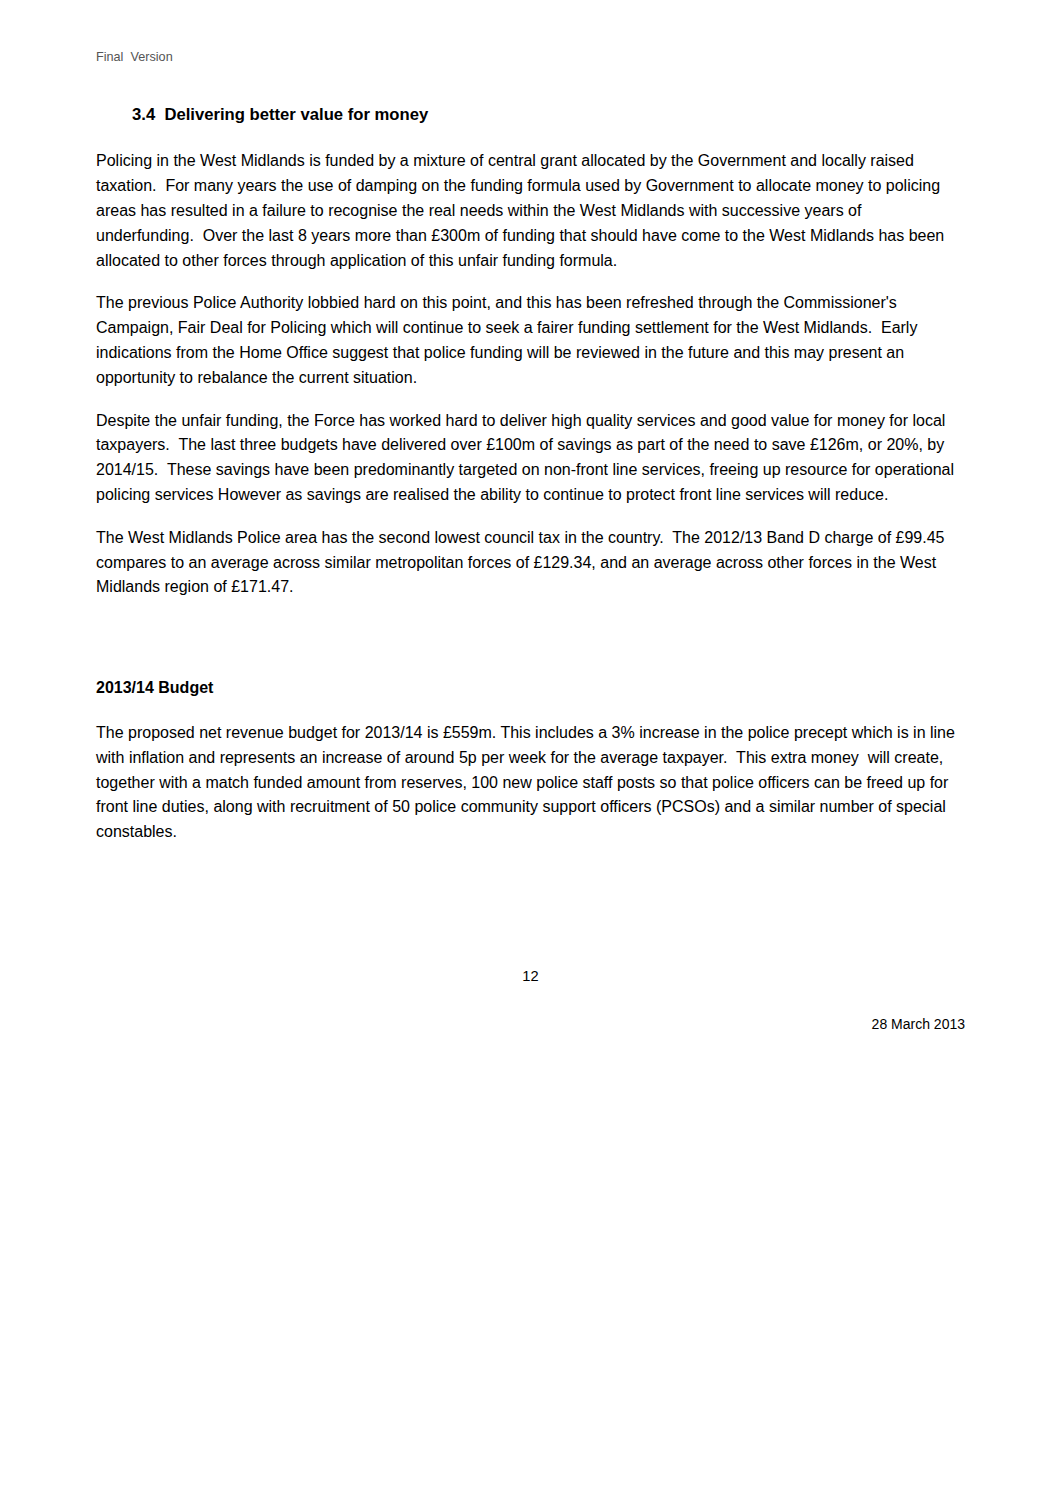Final Version
3.4 Delivering better value for money
Policing in the West Midlands is funded by a mixture of central grant allocated by the Government and locally raised taxation. For many years the use of damping on the funding formula used by Government to allocate money to policing areas has resulted in a failure to recognise the real needs within the West Midlands with successive years of underfunding. Over the last 8 years more than £300m of funding that should have come to the West Midlands has been allocated to other forces through application of this unfair funding formula.
The previous Police Authority lobbied hard on this point, and this has been refreshed through the Commissioner's Campaign, Fair Deal for Policing which will continue to seek a fairer funding settlement for the West Midlands. Early indications from the Home Office suggest that police funding will be reviewed in the future and this may present an opportunity to rebalance the current situation.
Despite the unfair funding, the Force has worked hard to deliver high quality services and good value for money for local taxpayers. The last three budgets have delivered over £100m of savings as part of the need to save £126m, or 20%, by 2014/15. These savings have been predominantly targeted on non-front line services, freeing up resource for operational policing services However as savings are realised the ability to continue to protect front line services will reduce.
The West Midlands Police area has the second lowest council tax in the country. The 2012/13 Band D charge of £99.45 compares to an average across similar metropolitan forces of £129.34, and an average across other forces in the West Midlands region of £171.47.
2013/14 Budget
The proposed net revenue budget for 2013/14 is £559m. This includes a 3% increase in the police precept which is in line with inflation and represents an increase of around 5p per week for the average taxpayer. This extra money will create, together with a match funded amount from reserves, 100 new police staff posts so that police officers can be freed up for front line duties, along with recruitment of 50 police community support officers (PCSOs) and a similar number of special constables.
12
28 March 2013